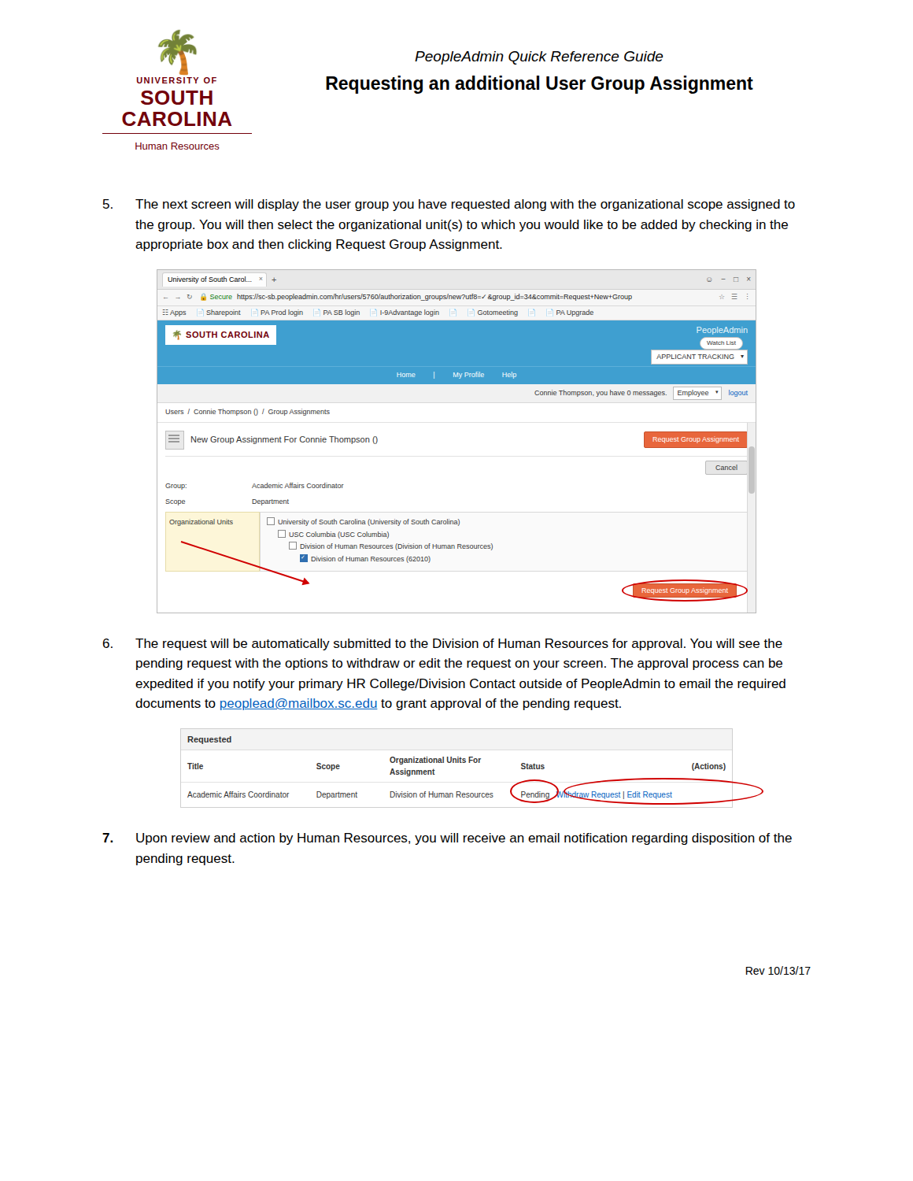🌴 UNIVERSITY OF SOUTH CAROLINA
Human Resources
PeopleAdmin Quick Reference Guide
Requesting an additional User Group Assignment
5.
The next screen will display the user group you have requested along with the organizational scope assigned to the group. You will then select the organizational unit(s) to which you would like to be added by checking in the appropriate box and then clicking Request Group Assignment.
University of South Carol... ×
+
☺ − □ ×
← → ↻ 🔒 Secure https://sc-sb.peopleadmin.com/hr/users/5760/authorization_groups/new?utf8=✓&group_id=34&commit=Request+New+Group ☆☰⋮
☷ Apps 📄 Sharepoint 📄 PA Prod login 📄 PA SB login 📄 I-9Advantage login 📄 📄 Gotomeeting 📄 📄 PA Upgrade
🌴 SOUTH CAROLINA
PeopleAdmin
Watch List
APPLICANT TRACKING
Home | My Profile Help
Connie Thompson, you have 0 messages. Employee logout
Users / Connie Thompson () / Group Assignments
New Group Assignment For Connie Thompson ()
Request Group Assignment
Cancel
Group:
Academic Affairs Coordinator
Scope
Department
Organizational Units
University of South Carolina (University of South Carolina)
USC Columbia (USC Columbia)
Division of Human Resources (Division of Human Resources)
Division of Human Resources (62010)
Request Group Assignment
6.
The request will be automatically submitted to the Division of Human Resources for approval. You will see the pending request with the options to withdraw or edit the request on your screen. The approval process can be expedited if you notify your primary HR College/Division Contact outside of PeopleAdmin to email the required documents to peoplead@mailbox.sc.edu to grant approval of the pending request.
Requested
| Title | Scope | Organizational Units For Assignment | Status | (Actions) |
| --- | --- | --- | --- | --- |
| Academic Affairs Coordinator | Department | Division of Human Resources | Pending Withdraw Request / Edit Request | |
7.
Upon review and action by Human Resources, you will receive an email notification regarding disposition of the pending request.
Rev 10/13/17